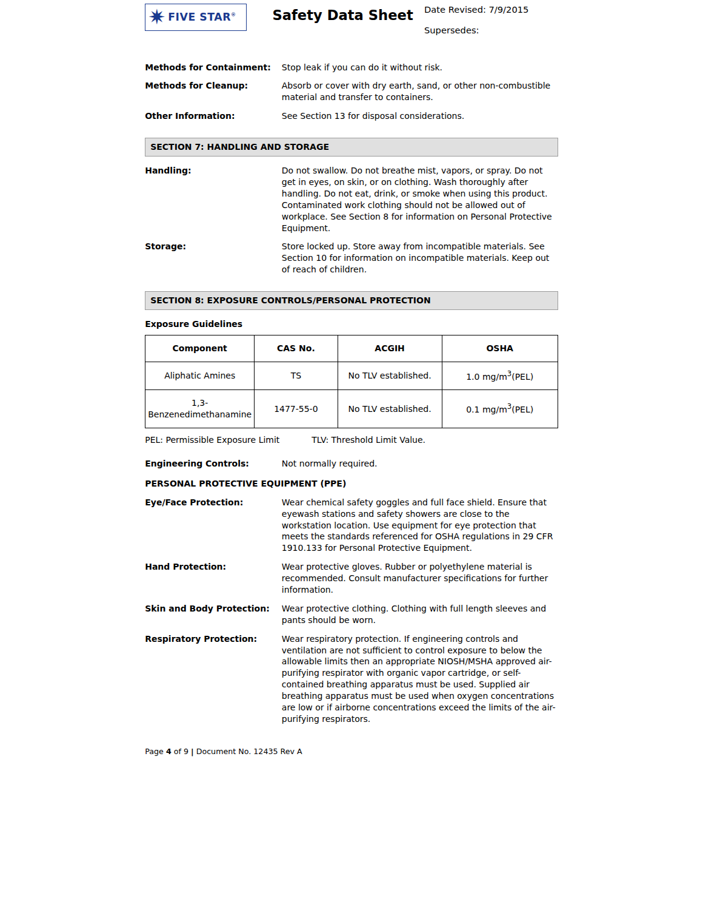✷ FIVE STAR®
Safety Data Sheet
Date Revised: 7/9/2015
Supersedes:
Methods for Containment:
Stop leak if you can do it without risk.
Methods for Cleanup:
Absorb or cover with dry earth, sand, or other non-combustible material and transfer to containers.
Other Information:
See Section 13 for disposal considerations.
SECTION 7: HANDLING AND STORAGE
Handling:
Do not swallow. Do not breathe mist, vapors, or spray. Do not get in eyes, on skin, or on clothing. Wash thoroughly after handling. Do not eat, drink, or smoke when using this product. Contaminated work clothing should not be allowed out of workplace. See Section 8 for information on Personal Protective Equipment.
Storage:
Store locked up. Store away from incompatible materials. See Section 10 for information on incompatible materials. Keep out of reach of children.
SECTION 8: EXPOSURE CONTROLS/PERSONAL PROTECTION
Exposure Guidelines
| Component | CAS No. | ACGIH | OSHA |
| --- | --- | --- | --- |
| Aliphatic Amines | TS | No TLV established. | 1.0 mg/m 3 (PEL) |
| 1,3-Benzenedimethanamine | 1477-55-0 | No TLV established. | 0.1 mg/m 3 (PEL) |
PEL: Permissible Exposure Limit TLV: Threshold Limit Value.
Engineering Controls:
Not normally required.
PERSONAL PROTECTIVE EQUIPMENT (PPE)
Eye/Face Protection:
Wear chemical safety goggles and full face shield. Ensure that eyewash stations and safety showers are close to the workstation location. Use equipment for eye protection that meets the standards referenced for OSHA regulations in 29 CFR 1910.133 for Personal Protective Equipment.
Hand Protection:
Wear protective gloves. Rubber or polyethylene material is recommended. Consult manufacturer specifications for further information.
Skin and Body Protection:
Wear protective clothing. Clothing with full length sleeves and pants should be worn.
Respiratory Protection:
Wear respiratory protection. If engineering controls and ventilation are not sufficient to control exposure to below the allowable limits then an appropriate NIOSH/MSHA approved air-purifying respirator with organic vapor cartridge, or self- contained breathing apparatus must be used. Supplied air breathing apparatus must be used when oxygen concentrations are low or if airborne concentrations exceed the limits of the air-purifying respirators.
Page 4 of 9 | Document No. 12435 Rev A